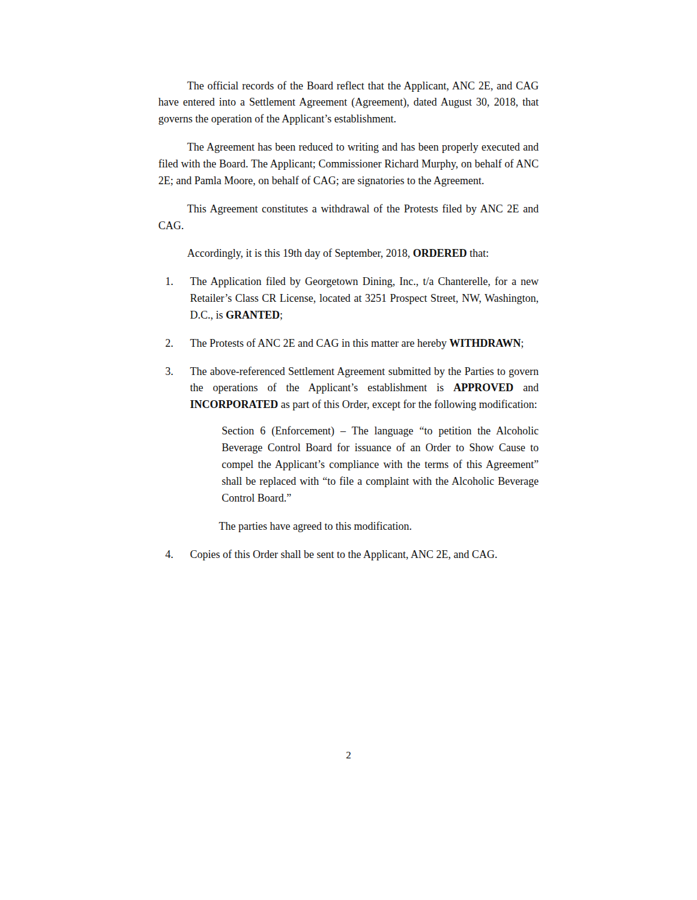The official records of the Board reflect that the Applicant, ANC 2E, and CAG have entered into a Settlement Agreement (Agreement), dated August 30, 2018, that governs the operation of the Applicant’s establishment.
The Agreement has been reduced to writing and has been properly executed and filed with the Board. The Applicant; Commissioner Richard Murphy, on behalf of ANC 2E; and Pamla Moore, on behalf of CAG; are signatories to the Agreement.
This Agreement constitutes a withdrawal of the Protests filed by ANC 2E and CAG.
Accordingly, it is this 19th day of September, 2018, ORDERED that:
The Application filed by Georgetown Dining, Inc., t/a Chanterelle, for a new Retailer’s Class CR License, located at 3251 Prospect Street, NW, Washington, D.C., is GRANTED;
The Protests of ANC 2E and CAG in this matter are hereby WITHDRAWN;
The above-referenced Settlement Agreement submitted by the Parties to govern the operations of the Applicant’s establishment is APPROVED and INCORPORATED as part of this Order, except for the following modification:
Section 6 (Enforcement) – The language “to petition the Alcoholic Beverage Control Board for issuance of an Order to Show Cause to compel the Applicant’s compliance with the terms of this Agreement” shall be replaced with “to file a complaint with the Alcoholic Beverage Control Board.”
The parties have agreed to this modification.
Copies of this Order shall be sent to the Applicant, ANC 2E, and CAG.
2